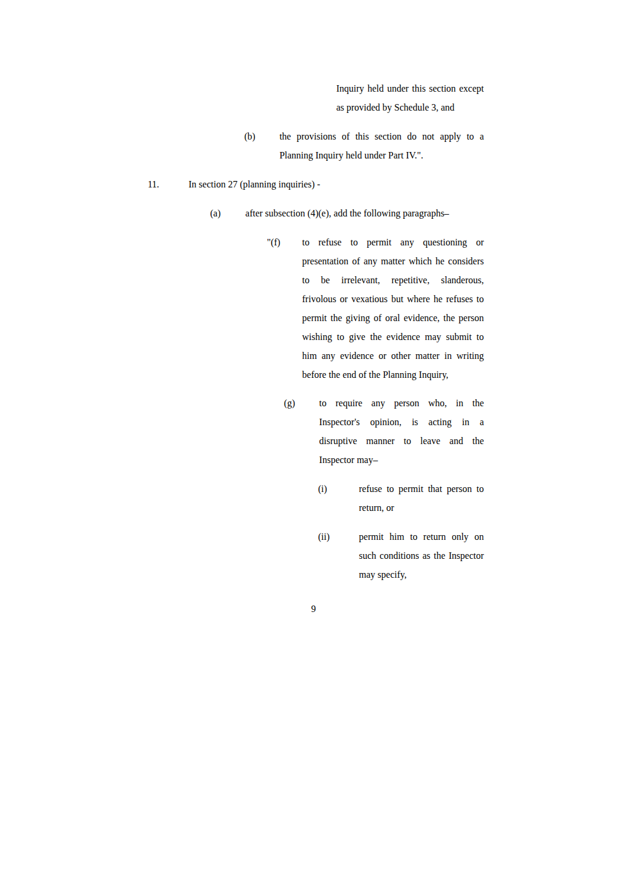Inquiry held under this section except as provided by Schedule 3, and
(b) the provisions of this section do not apply to a Planning Inquiry held under Part IV.".
11. In section 27 (planning inquiries) -
(a) after subsection (4)(e), add the following paragraphs–
"(f) to refuse to permit any questioning or presentation of any matter which he considers to be irrelevant, repetitive, slanderous, frivolous or vexatious but where he refuses to permit the giving of oral evidence, the person wishing to give the evidence may submit to him any evidence or other matter in writing before the end of the Planning Inquiry,
(g) to require any person who, in the Inspector's opinion, is acting in a disruptive manner to leave and the Inspector may–
(i) refuse to permit that person to return, or
(ii) permit him to return only on such conditions as the Inspector may specify,
9